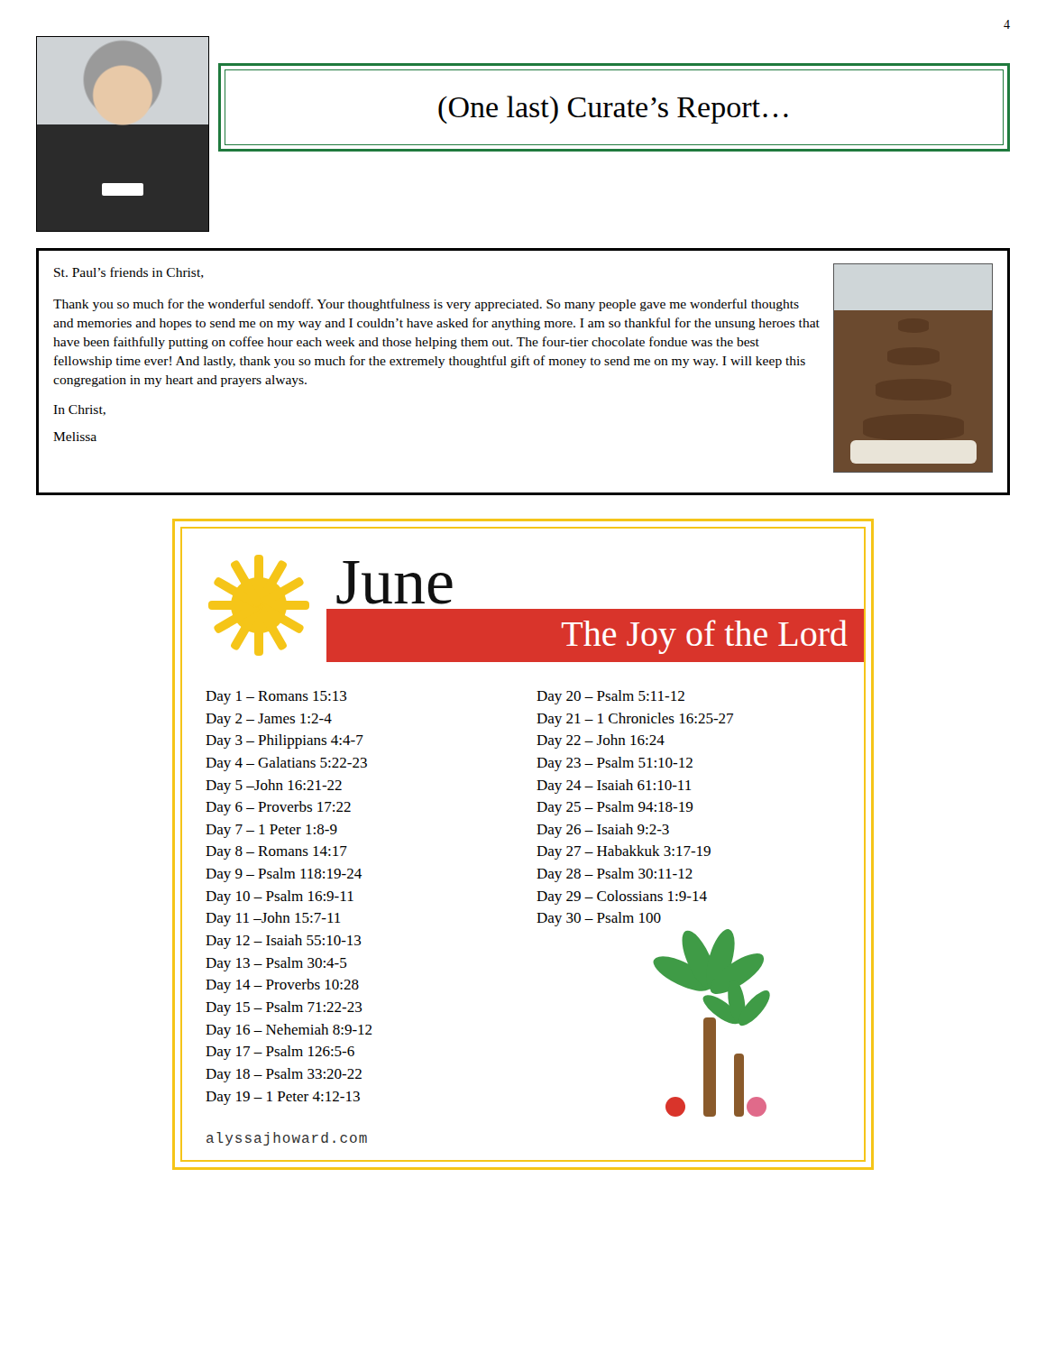4
(One last) Curate’s Report…
St. Paul’s friends in Christ,
Thank you so much for the wonderful sendoff. Your thoughtfulness is very appreciated. So many people gave me wonderful thoughts and memories and hopes to send me on my way and I couldn’t have asked for anything more. I am so thankful for the unsung heroes that have been faithfully putting on coffee hour each week and those helping them out. The four-tier chocolate fondue was the best fellowship time ever! And lastly, thank you so much for the extremely thoughtful gift of money to send me on my way. I will keep this congregation in my heart and prayers always.
In Christ,
Melissa
June
The Joy of the Lord
Day 1 – Romans 15:13
Day 2 – James 1:2-4
Day 3 – Philippians 4:4-7
Day 4 – Galatians 5:22-23
Day 5 –John 16:21-22
Day 6 – Proverbs 17:22
Day 7 – 1 Peter 1:8-9
Day 8 – Romans 14:17
Day 9 – Psalm 118:19-24
Day 10 – Psalm 16:9-11
Day 11 –John 15:7-11
Day 12 – Isaiah 55:10-13
Day 13 – Psalm 30:4-5
Day 14 – Proverbs 10:28
Day 15 – Psalm 71:22-23
Day 16 – Nehemiah 8:9-12
Day 17 – Psalm 126:5-6
Day 18 – Psalm 33:20-22
Day 19 – 1 Peter 4:12-13
Day 20 – Psalm 5:11-12
Day 21 – 1 Chronicles 16:25-27
Day 22 – John 16:24
Day 23 – Psalm 51:10-12
Day 24 – Isaiah 61:10-11
Day 25 – Psalm 94:18-19
Day 26 – Isaiah 9:2-3
Day 27 – Habakkuk 3:17-19
Day 28 – Psalm 30:11-12
Day 29 – Colossians 1:9-14
Day 30 – Psalm 100
alyssajhoward.com